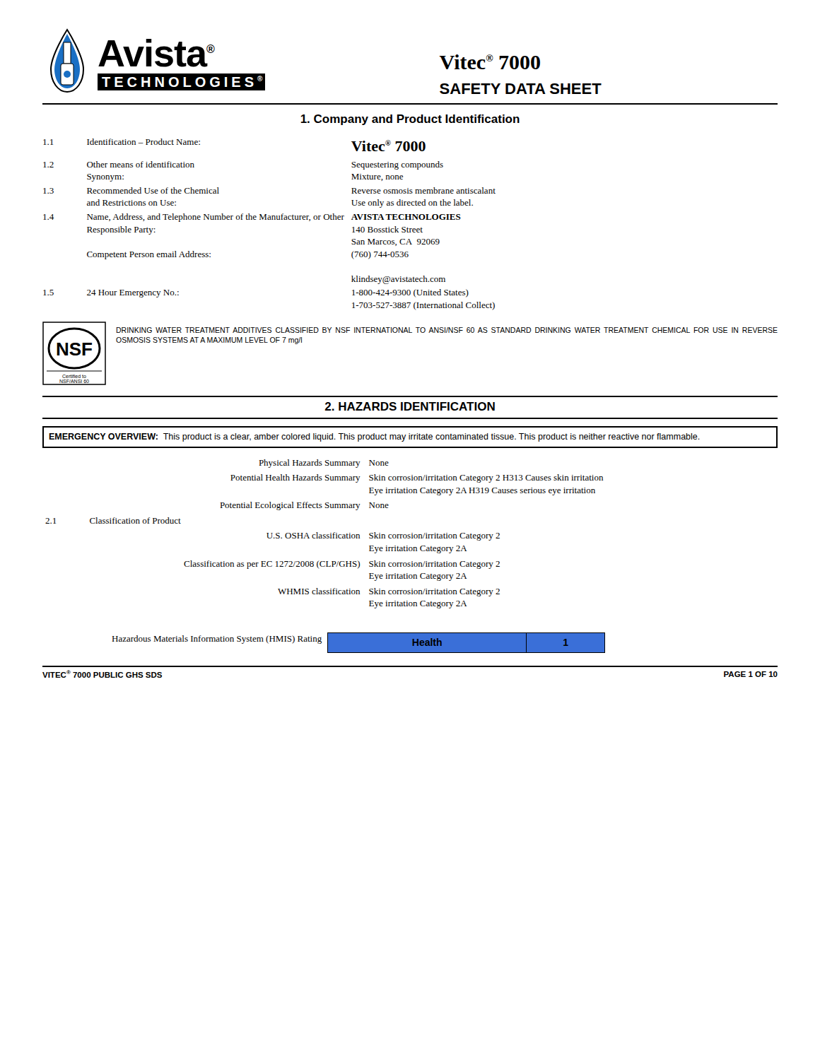Avista®
TECHNOLOGIES®
Vitec® 7000
SAFETY DATA SHEET
1. Company and Product Identification
| 1.1 | Identification – Product Name: | Vitec ® 7000 |
| 1.2 | Other means of identification Synonym: | Sequestering compounds Mixture, none |
| 1.3 | Recommended Use of the Chemical and Restrictions on Use: | Reverse osmosis membrane antiscalant Use only as directed on the label. |
| 1.4 | Name, Address, and Telephone Number of the Manufacturer, or Other Responsible Party: Competent Person email Address: | AVISTA TECHNOLOGIES 140 Bosstick Street San Marcos, CA 92069 (760) 744-0536 klindsey@avistatech.com |
| 1.5 | 24 Hour Emergency No.: | 1-800-424-9300 (United States) 1-703-527-3887 (International Collect) |
NSF Certified to NSF/ANSI 60
DRINKING WATER TREATMENT ADDITIVES CLASSIFIED BY NSF INTERNATIONAL TO ANSI/NSF 60 AS STANDARD DRINKING WATER TREATMENT CHEMICAL FOR USE IN REVERSE OSMOSIS SYSTEMS AT A MAXIMUM LEVEL OF 7 mg/l
2. HAZARDS IDENTIFICATION
EMERGENCY OVERVIEW: This product is a clear, amber colored liquid. This product may irritate contaminated tissue. This product is neither reactive nor flammable.
| | Physical Hazards Summary | None |
| | Potential Health Hazards Summary | Skin corrosion/irritation Category 2 H313 Causes skin irritation Eye irritation Category 2A H319 Causes serious eye irritation |
| | Potential Ecological Effects Summary | None |
| 2.1 | Classification of Product | |
| | U.S. OSHA classification | Skin corrosion/irritation Category 2 Eye irritation Category 2A |
| | Classification as per EC 1272/2008 (CLP/GHS) | Skin corrosion/irritation Category 2 Eye irritation Category 2A |
| | WHMIS classification | Skin corrosion/irritation Category 2 Eye irritation Category 2A |
Hazardous Materials Information System (HMIS) Rating
| Health | 1 |
VITEC® 7000 PUBLIC GHS SDS
PAGE 1 OF 10